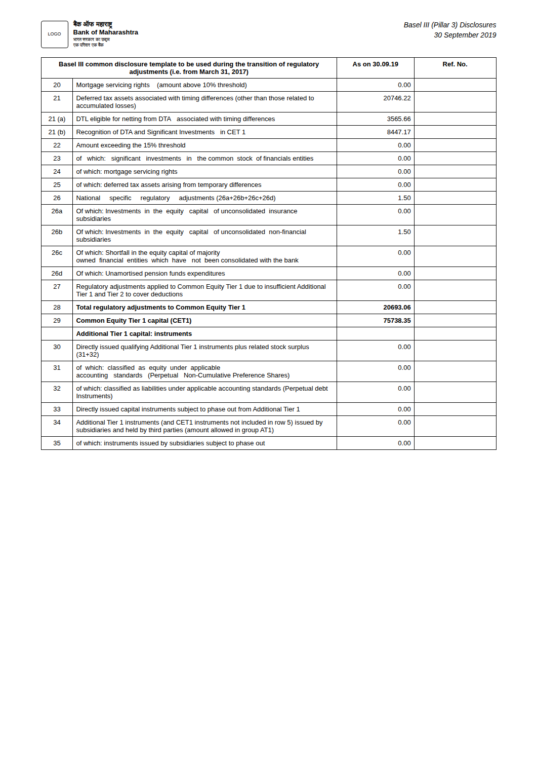LOGO
बैंक ऑफ महाराष्ट्र
Bank of Maharashtra
भारत सरकार का उद्यम
एक परिवार एक बैंक
Basel III (Pillar 3) Disclosures
30 September 2019
| Basel III common disclosure template to be used during the transition of regulatory adjustments (i.e. from March 31, 2017) | As on 30.09.19 | Ref. No. |
| --- | --- | --- |
| 20 | Mortgage servicing rights (amount above 10% threshold) | 0.00 | |
| 21 | Deferred tax assets associated with timing differences (other than those related to accumulated losses) | 20746.22 | |
| 21 (a) | DTL eligible for netting from DTA associated with timing differences | 3565.66 | |
| 21 (b) | Recognition of DTA and Significant Investments in CET 1 | 8447.17 | |
| 22 | Amount exceeding the 15% threshold | 0.00 | |
| 23 | of which: significant investments in the common stock of financials entities | 0.00 | |
| 24 | of which: mortgage servicing rights | 0.00 | |
| 25 | of which: deferred tax assets arising from temporary differences | 0.00 | |
| 26 | National specific regulatory adjustments (26a+26b+26c+26d) | 1.50 | |
| 26a | Of which: Investments in the equity capital of unconsolidated insurance subsidiaries | 0.00 | |
| 26b | Of which: Investments in the equity capital of unconsolidated non-financial subsidiaries | 1.50 | |
| 26c | Of which: Shortfall in the equity capital of majority owned financial entities which have not been consolidated with the bank | 0.00 | |
| 26d | Of which: Unamortised pension funds expenditures | 0.00 | |
| 27 | Regulatory adjustments applied to Common Equity Tier 1 due to insufficient Additional Tier 1 and Tier 2 to cover deductions | 0.00 | |
| 28 | Total regulatory adjustments to Common Equity Tier 1 | 20693.06 | |
| 29 | Common Equity Tier 1 capital (CET1) | 75738.35 | |
| | Additional Tier 1 capital: instruments | | |
| 30 | Directly issued qualifying Additional Tier 1 instruments plus related stock surplus (31+32) | 0.00 | |
| 31 | of which: classified as equity under applicable accounting standards (Perpetual Non-Cumulative Preference Shares) | 0.00 | |
| 32 | of which: classified as liabilities under applicable accounting standards (Perpetual debt Instruments) | 0.00 | |
| 33 | Directly issued capital instruments subject to phase out from Additional Tier 1 | 0.00 | |
| 34 | Additional Tier 1 instruments (and CET1 instruments not included in row 5) issued by subsidiaries and held by third parties (amount allowed in group AT1) | 0.00 | |
| 35 | of which: instruments issued by subsidiaries subject to phase out | 0.00 | |